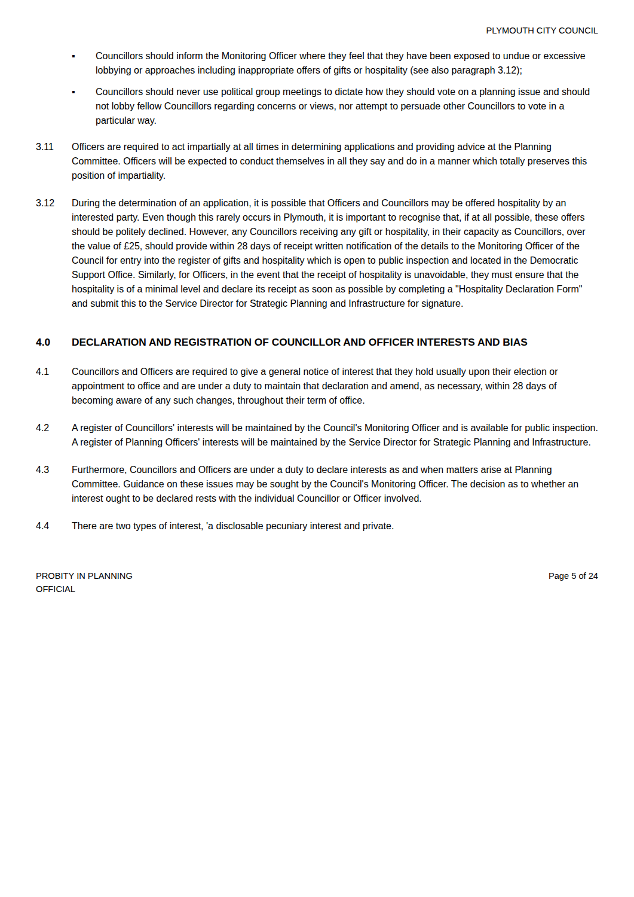PLYMOUTH CITY COUNCIL
Councillors should inform the Monitoring Officer where they feel that they have been exposed to undue or excessive lobbying or approaches including inappropriate offers of gifts or hospitality (see also paragraph 3.12);
Councillors should never use political group meetings to dictate how they should vote on a planning issue and should not lobby fellow Councillors regarding concerns or views, nor attempt to persuade other Councillors to vote in a particular way.
3.11
Officers are required to act impartially at all times in determining applications and providing advice at the Planning Committee. Officers will be expected to conduct themselves in all they say and do in a manner which totally preserves this position of impartiality.
3.12
During the determination of an application, it is possible that Officers and Councillors may be offered hospitality by an interested party. Even though this rarely occurs in Plymouth, it is important to recognise that, if at all possible, these offers should be politely declined. However, any Councillors receiving any gift or hospitality, in their capacity as Councillors, over the value of £25, should provide within 28 days of receipt written notification of the details to the Monitoring Officer of the Council for entry into the register of gifts and hospitality which is open to public inspection and located in the Democratic Support Office. Similarly, for Officers, in the event that the receipt of hospitality is unavoidable, they must ensure that the hospitality is of a minimal level and declare its receipt as soon as possible by completing a "Hospitality Declaration Form" and submit this to the Service Director for Strategic Planning and Infrastructure for signature.
4.0 DECLARATION AND REGISTRATION OF COUNCILLOR AND OFFICER INTERESTS AND BIAS
4.1
Councillors and Officers are required to give a general notice of interest that they hold usually upon their election or appointment to office and are under a duty to maintain that declaration and amend, as necessary, within 28 days of becoming aware of any such changes, throughout their term of office.
4.2
A register of Councillors' interests will be maintained by the Council's Monitoring Officer and is available for public inspection. A register of Planning Officers' interests will be maintained by the Service Director for Strategic Planning and Infrastructure.
4.3
Furthermore, Councillors and Officers are under a duty to declare interests as and when matters arise at Planning Committee. Guidance on these issues may be sought by the Council's Monitoring Officer. The decision as to whether an interest ought to be declared rests with the individual Councillor or Officer involved.
4.4
There are two types of interest, 'a disclosable pecuniary interest and private.
PROBITY IN PLANNING
OFFICIAL
Page 5 of 24